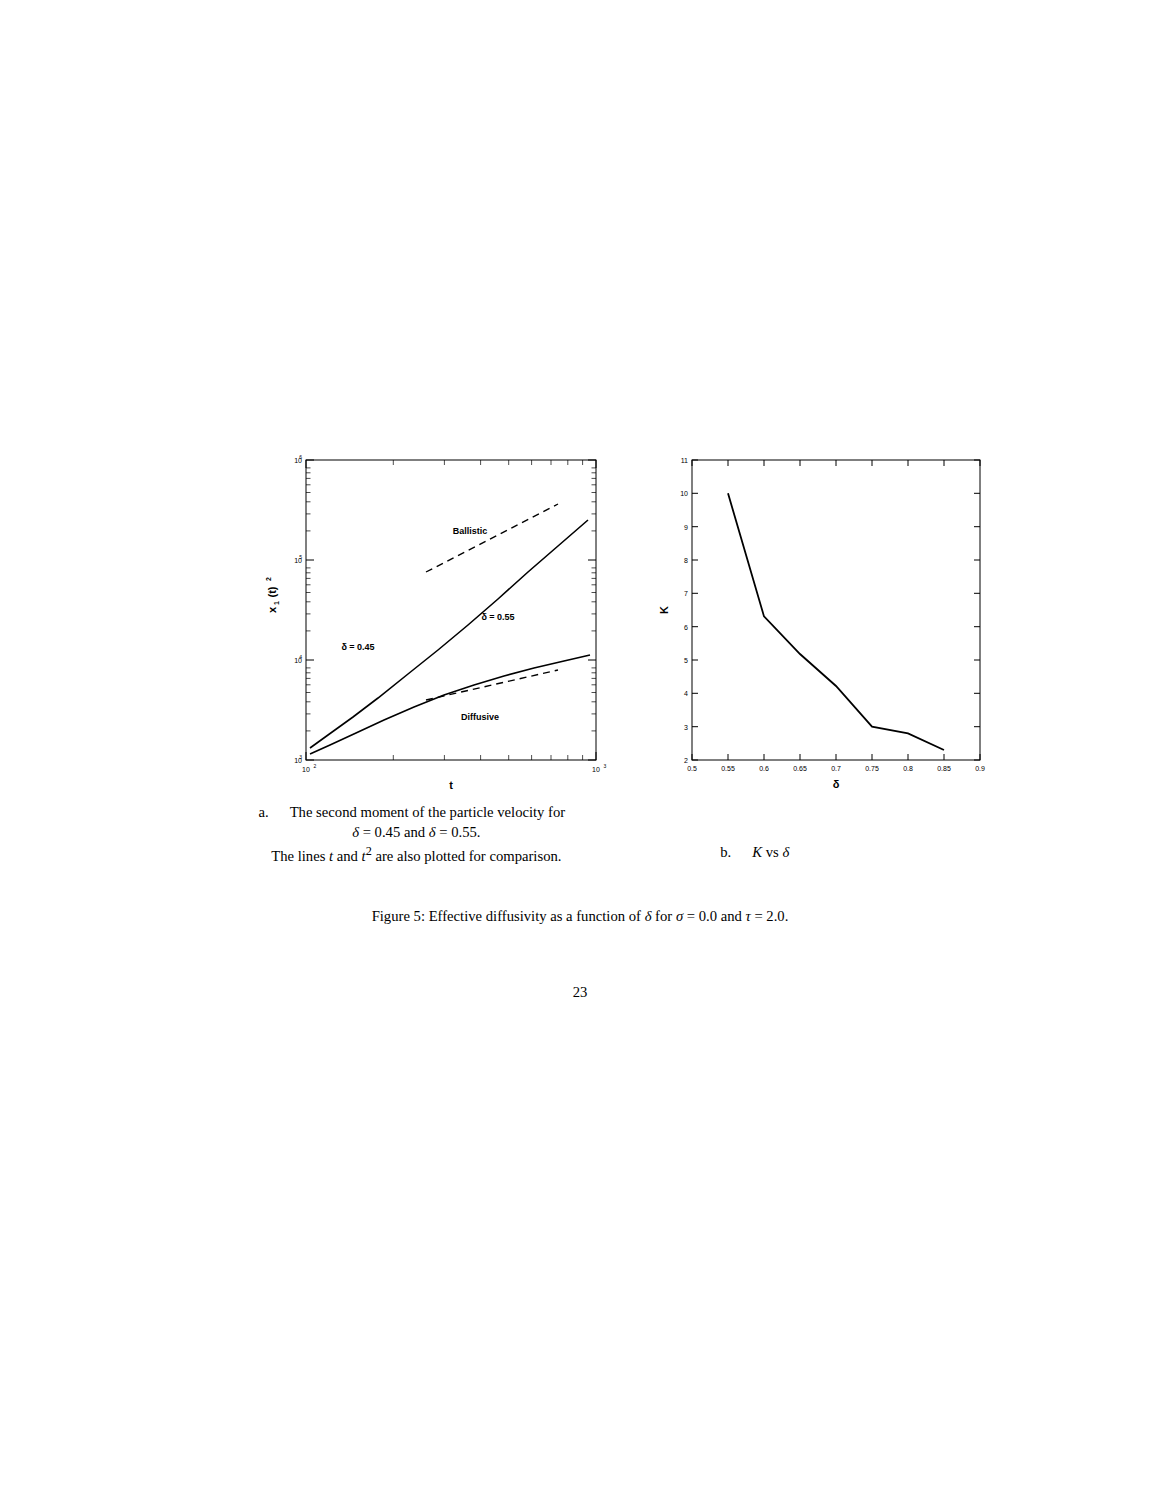10 3 10 4 10 5 10 6 10 2 10 3 t x 1 (t) 2 Ballistic Diffusive δ = 0.55 δ = 0.45
2 3 4 5 6 7 8 9 10 11 0.5 0.55 0.6 0.65 0.7 0.75 0.8 0.85 0.9 δ K
a. The second moment of the particle velocity for δ = 0.45 and δ = 0.55.
The lines t and t2 are also plotted for comparison.
b. K vs δ
Figure 5: Effective diffusivity as a function of δ for σ = 0.0 and τ = 2.0.
23